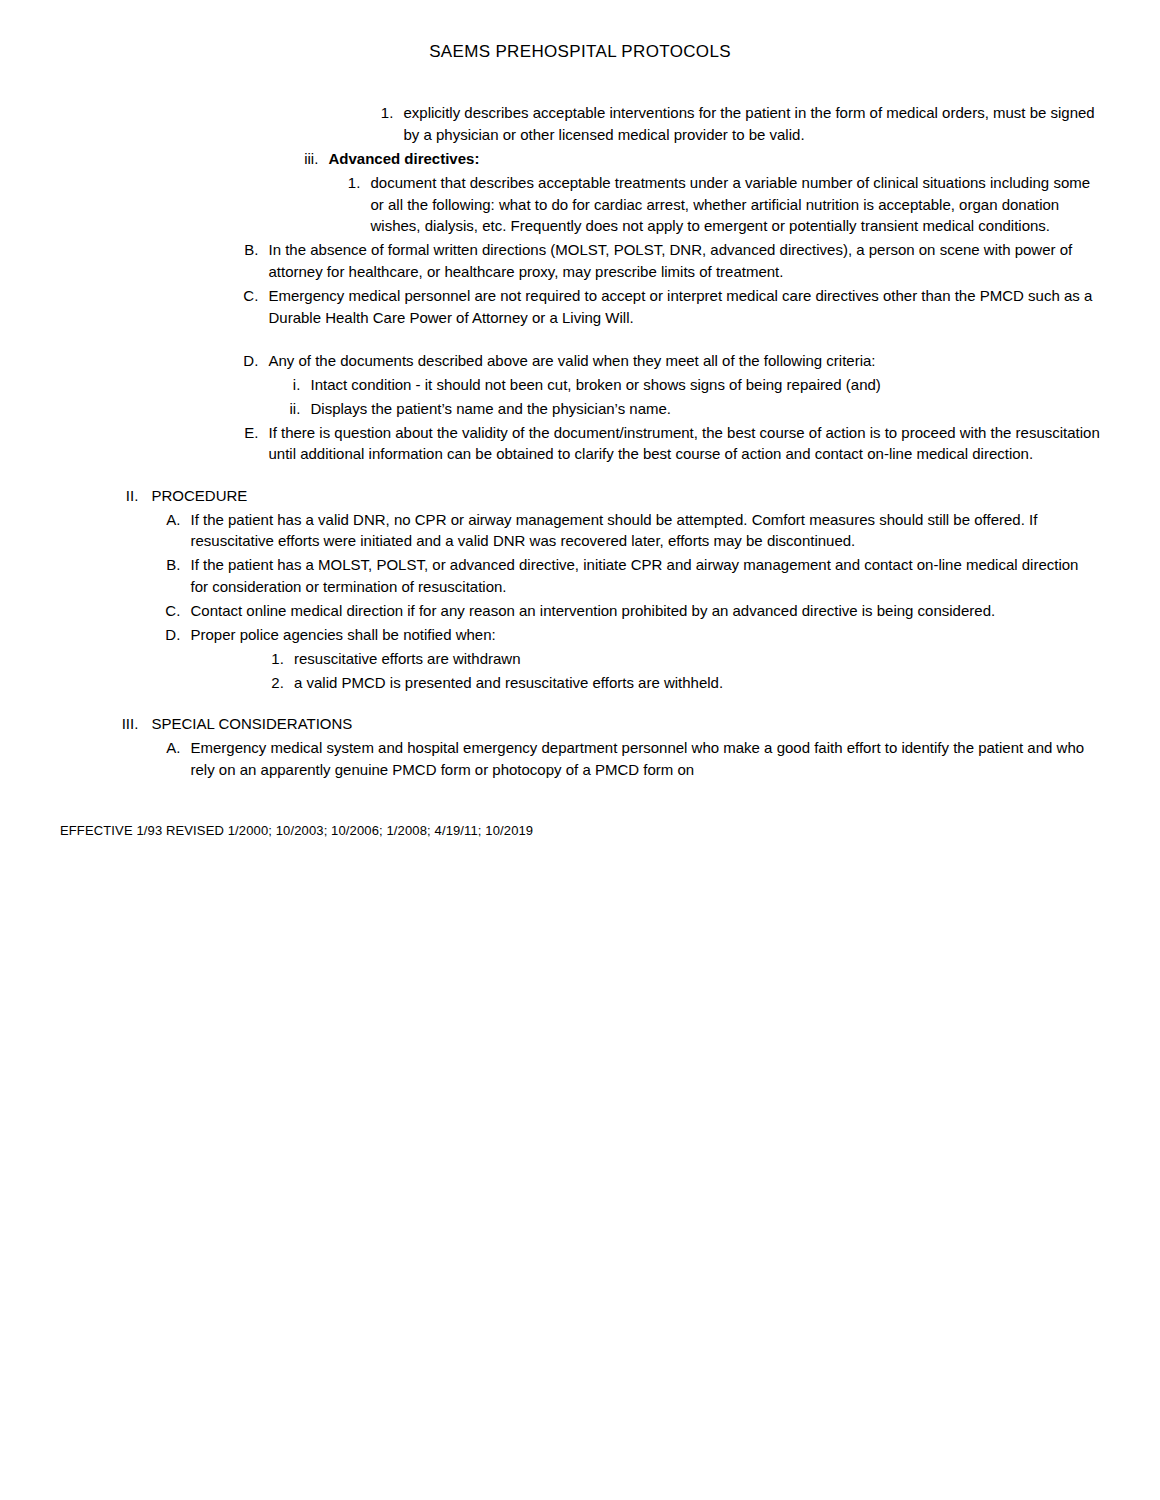SAEMS PREHOSPITAL PROTOCOLS
explicitly describes acceptable interventions for the patient in the form of medical orders, must be signed by a physician or other licensed medical provider to be valid.
Advanced directives:
document that describes acceptable treatments under a variable number of clinical situations including some or all the following: what to do for cardiac arrest, whether artificial nutrition is acceptable, organ donation wishes, dialysis, etc. Frequently does not apply to emergent or potentially transient medical conditions.
In the absence of formal written directions (MOLST, POLST, DNR, advanced directives), a person on scene with power of attorney for healthcare, or healthcare proxy, may prescribe limits of treatment.
Emergency medical personnel are not required to accept or interpret medical care directives other than the PMCD such as a Durable Health Care Power of Attorney or a Living Will.
Any of the documents described above are valid when they meet all of the following criteria:
Intact condition - it should not been cut, broken or shows signs of being repaired (and)
Displays the patient’s name and the physician’s name.
If there is question about the validity of the document/instrument, the best course of action is to proceed with the resuscitation until additional information can be obtained to clarify the best course of action and contact on-line medical direction.
PROCEDURE
If the patient has a valid DNR, no CPR or airway management should be attempted. Comfort measures should still be offered. If resuscitative efforts were initiated and a valid DNR was recovered later, efforts may be discontinued.
If the patient has a MOLST, POLST, or advanced directive, initiate CPR and airway management and contact on-line medical direction for consideration or termination of resuscitation.
Contact online medical direction if for any reason an intervention prohibited by an advanced directive is being considered.
Proper police agencies shall be notified when:
resuscitative efforts are withdrawn
a valid PMCD is presented and resuscitative efforts are withheld.
SPECIAL CONSIDERATIONS
Emergency medical system and hospital emergency department personnel who make a good faith effort to identify the patient and who rely on an apparently genuine PMCD form or photocopy of a PMCD form on
EFFECTIVE 1/93 REVISED 1/2000; 10/2003; 10/2006; 1/2008; 4/19/11; 10/2019